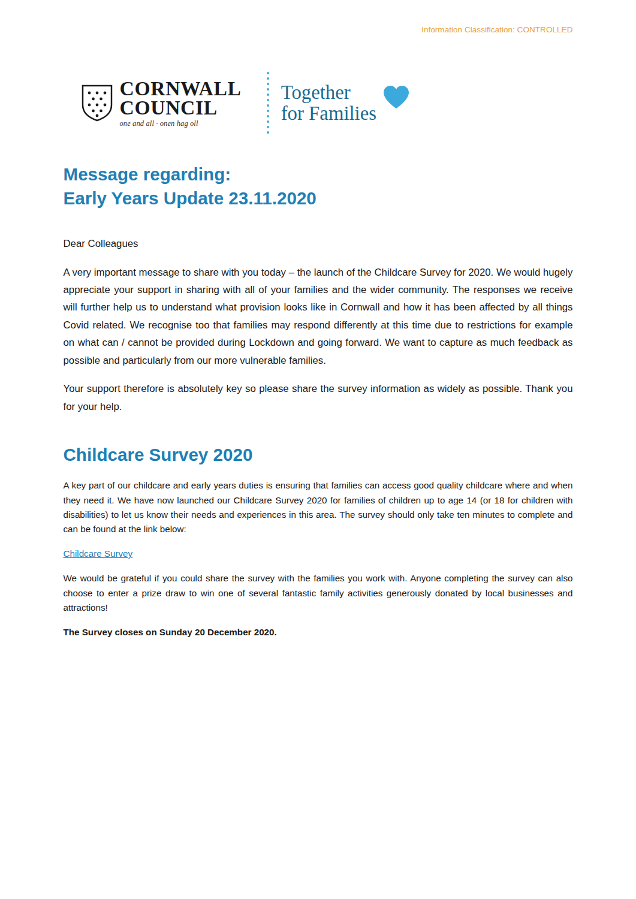Information Classification: CONTROLLED
CORNWALL COUNCIL one and all · onen hag oll
Togetherfor Families
Message regarding:
Early Years Update 23.11.2020
Dear Colleagues
A very important message to share with you today – the launch of the Childcare Survey for 2020. We would hugely appreciate your support in sharing with all of your families and the wider community. The responses we receive will further help us to understand what provision looks like in Cornwall and how it has been affected by all things Covid related. We recognise too that families may respond differently at this time due to restrictions for example on what can / cannot be provided during Lockdown and going forward. We want to capture as much feedback as possible and particularly from our more vulnerable families.
Your support therefore is absolutely key so please share the survey information as widely as possible. Thank you for your help.
Childcare Survey 2020
A key part of our childcare and early years duties is ensuring that families can access good quality childcare where and when they need it. We have now launched our Childcare Survey 2020 for families of children up to age 14 (or 18 for children with disabilities) to let us know their needs and experiences in this area. The survey should only take ten minutes to complete and can be found at the link below:
Childcare Survey
We would be grateful if you could share the survey with the families you work with. Anyone completing the survey can also choose to enter a prize draw to win one of several fantastic family activities generously donated by local businesses and attractions!
The Survey closes on Sunday 20 December 2020.